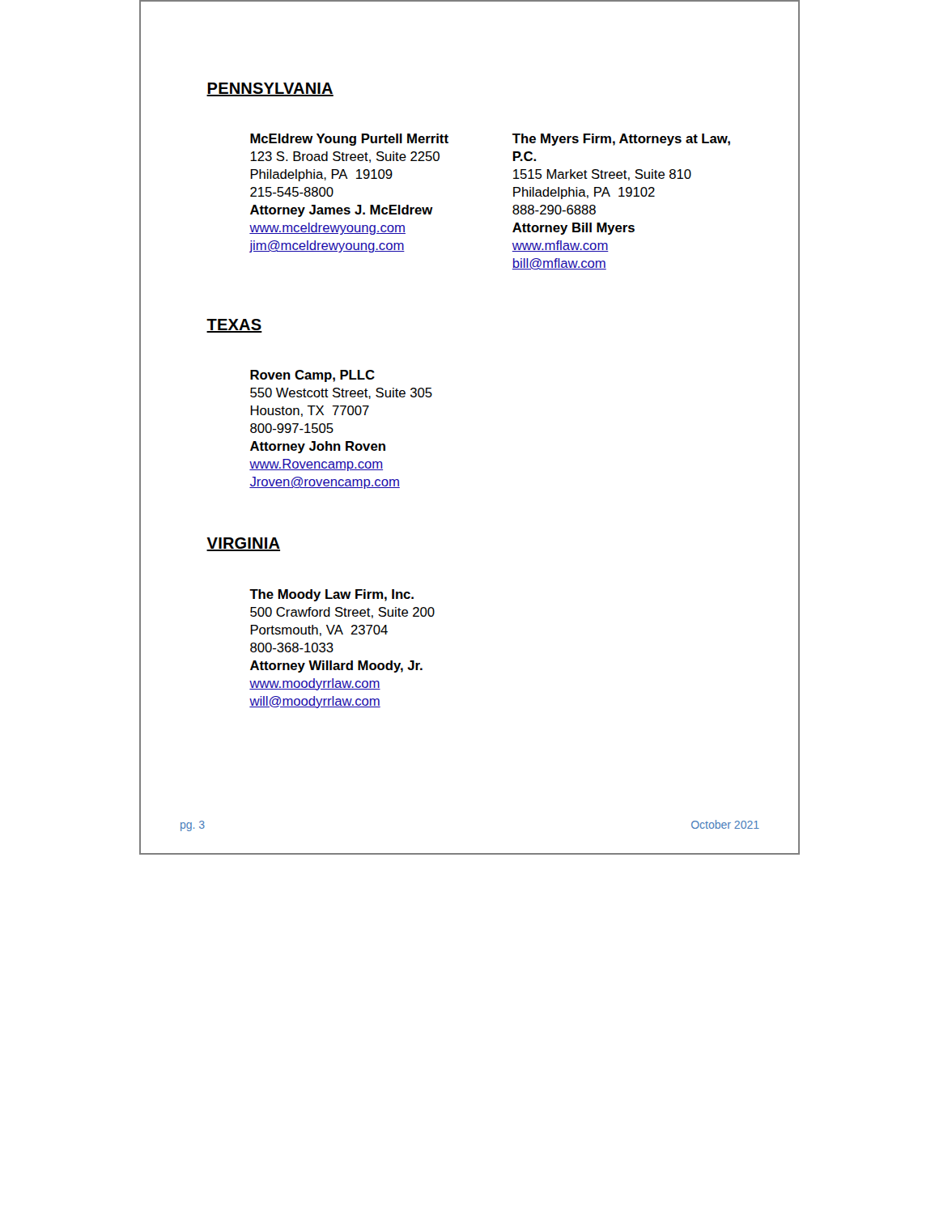PENNSYLVANIA
McEldrew Young Purtell Merritt
123 S. Broad Street, Suite 2250
Philadelphia, PA 19109
215-545-8800
Attorney James J. McEldrew
www.mceldrewyoung.com
jim@mceldrewyoung.com
The Myers Firm, Attorneys at Law, P.C.
1515 Market Street, Suite 810
Philadelphia, PA 19102
888-290-6888
Attorney Bill Myers
www.mflaw.com
bill@mflaw.com
TEXAS
Roven Camp, PLLC
550 Westcott Street, Suite 305
Houston, TX 77007
800-997-1505
Attorney John Roven
www.Rovencamp.com
Jroven@rovencamp.com
VIRGINIA
The Moody Law Firm, Inc.
500 Crawford Street, Suite 200
Portsmouth, VA 23704
800-368-1033
Attorney Willard Moody, Jr.
www.moodyrrlaw.com
will@moodyrrlaw.com
pg. 3 October 2021